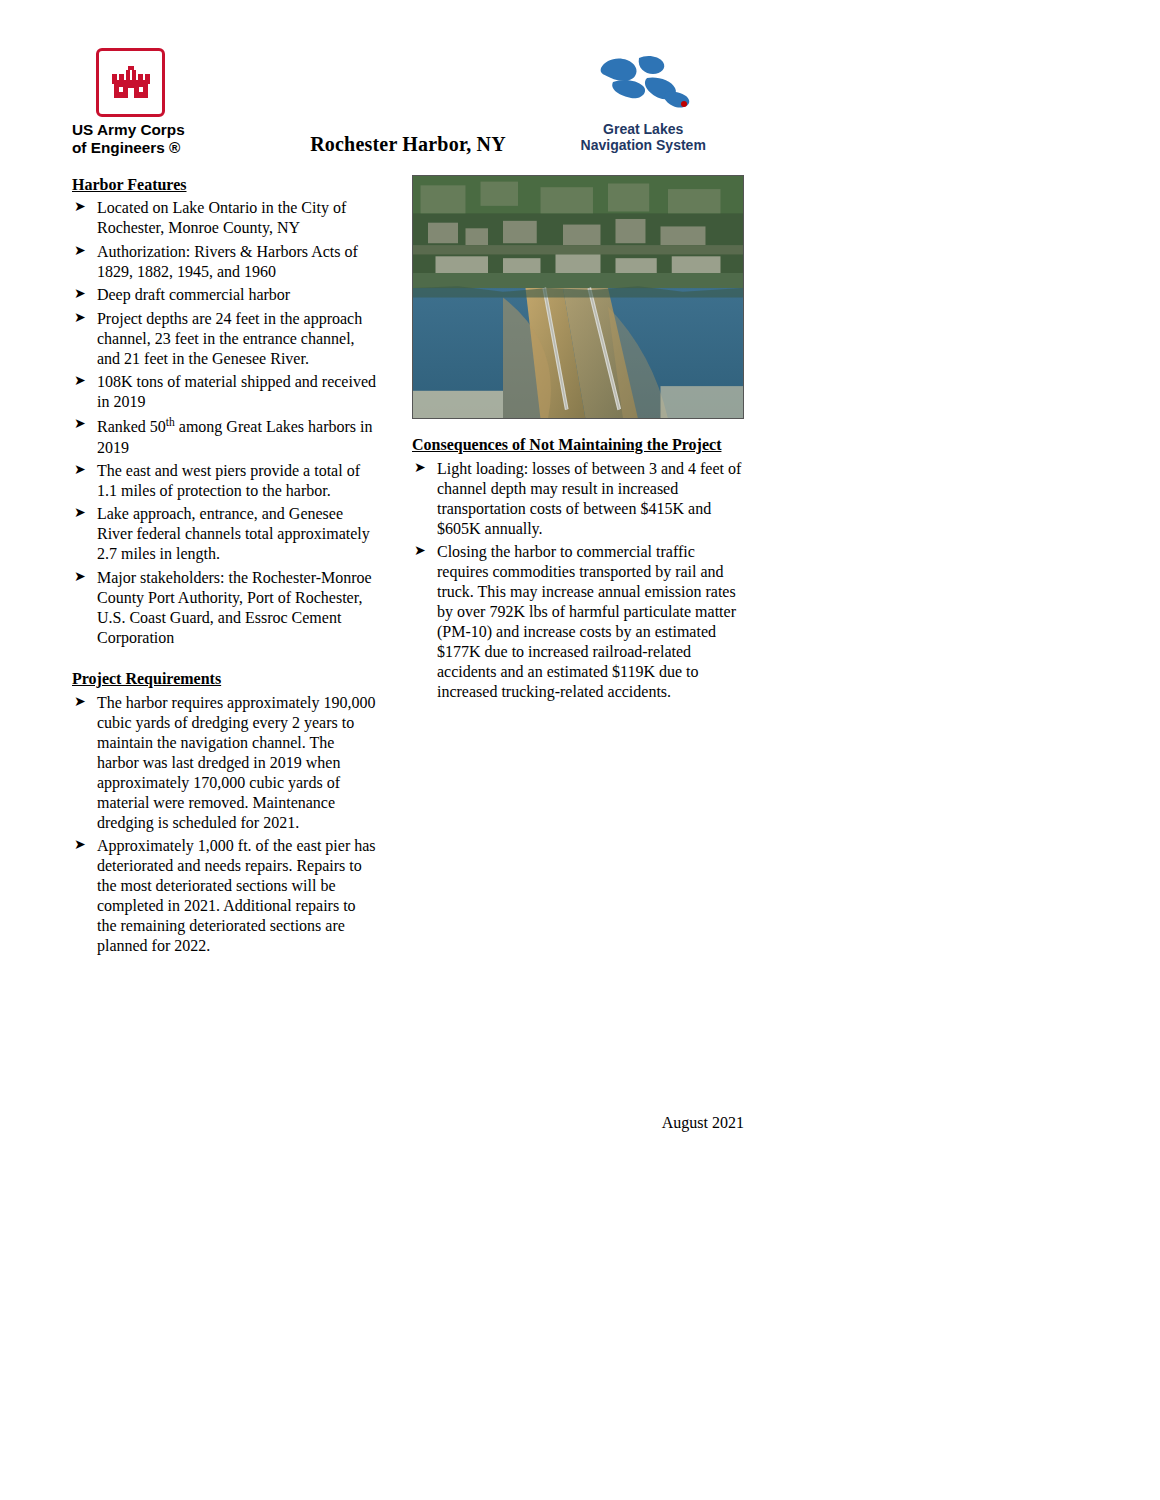US Army Corps
of Engineers ®
Great Lakes
Navigation System
Rochester Harbor, NY
Harbor Features
Located on Lake Ontario in the City of Rochester, Monroe County, NY
Authorization: Rivers & Harbors Acts of 1829, 1882, 1945, and 1960
Deep draft commercial harbor
Project depths are 24 feet in the approach channel, 23 feet in the entrance channel, and 21 feet in the Genesee River.
108K tons of material shipped and received in 2019
Ranked 50th among Great Lakes harbors in 2019
The east and west piers provide a total of 1.1 miles of protection to the harbor.
Lake approach, entrance, and Genesee River federal channels total approximately 2.7 miles in length.
Major stakeholders: the Rochester-Monroe County Port Authority, Port of Rochester, U.S. Coast Guard, and Essroc Cement Corporation
Project Requirements
The harbor requires approximately 190,000 cubic yards of dredging every 2 years to maintain the navigation channel. The harbor was last dredged in 2019 when approximately 170,000 cubic yards of material were removed. Maintenance dredging is scheduled for 2021.
Approximately 1,000 ft. of the east pier has deteriorated and needs repairs. Repairs to the most deteriorated sections will be completed in 2021. Additional repairs to the remaining deteriorated sections are planned for 2022.
Consequences of Not Maintaining the Project
Light loading: losses of between 3 and 4 feet of channel depth may result in increased transportation costs of between $415K and $605K annually.
Closing the harbor to commercial traffic requires commodities transported by rail and truck. This may increase annual emission rates by over 792K lbs of harmful particulate matter (PM-10) and increase costs by an estimated $177K due to increased railroad-related accidents and an estimated $119K due to increased trucking-related accidents.
August 2021